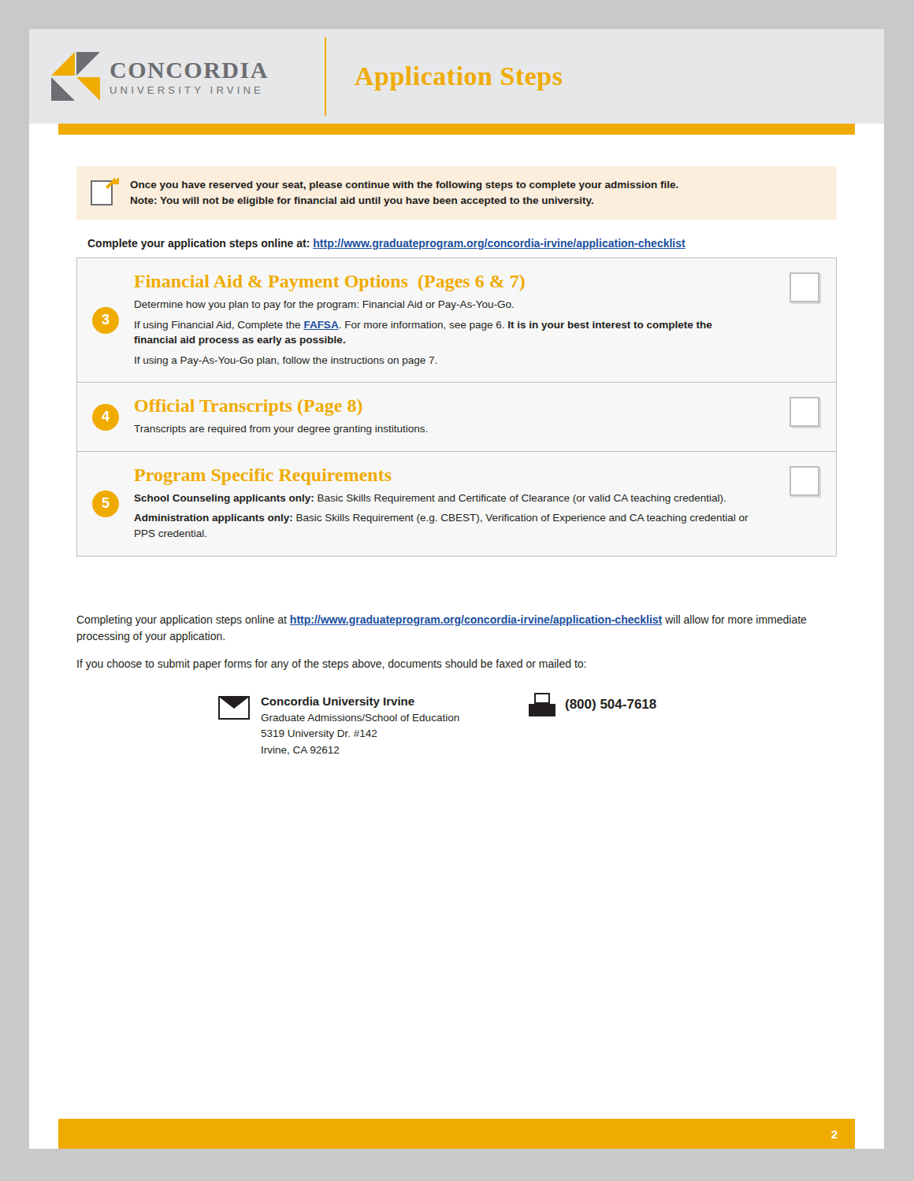CONCORDIA
UNIVERSITY IRVINE
Application Steps
Once you have reserved your seat, please continue with the following steps to complete your admission file.
Note: You will not be eligible for financial aid until you have been accepted to the university.
Complete your application steps online at: http://www.graduateprogram.org/concordia-irvine/application-checklist
3
Financial Aid & Payment Options (Pages 6 & 7)
Determine how you plan to pay for the program: Financial Aid or Pay-As-You-Go.
If using Financial Aid, Complete the FAFSA. For more information, see page 6. It is in your best interest to complete the financial aid process as early as possible.
If using a Pay-As-You-Go plan, follow the instructions on page 7.
4
Official Transcripts (Page 8)
Transcripts are required from your degree granting institutions.
5
Program Specific Requirements
School Counseling applicants only: Basic Skills Requirement and Certificate of Clearance (or valid CA teaching credential).
Administration applicants only: Basic Skills Requirement (e.g. CBEST), Verification of Experience and CA teaching credential or PPS credential.
Completing your application steps online at http://www.graduateprogram.org/concordia-irvine/application-checklist will allow for more immediate processing of your application.
If you choose to submit paper forms for any of the steps above, documents should be faxed or mailed to:
Concordia University Irvine
Graduate Admissions/School of Education
5319 University Dr. #142
Irvine, CA 92612
(800) 504-7618
2